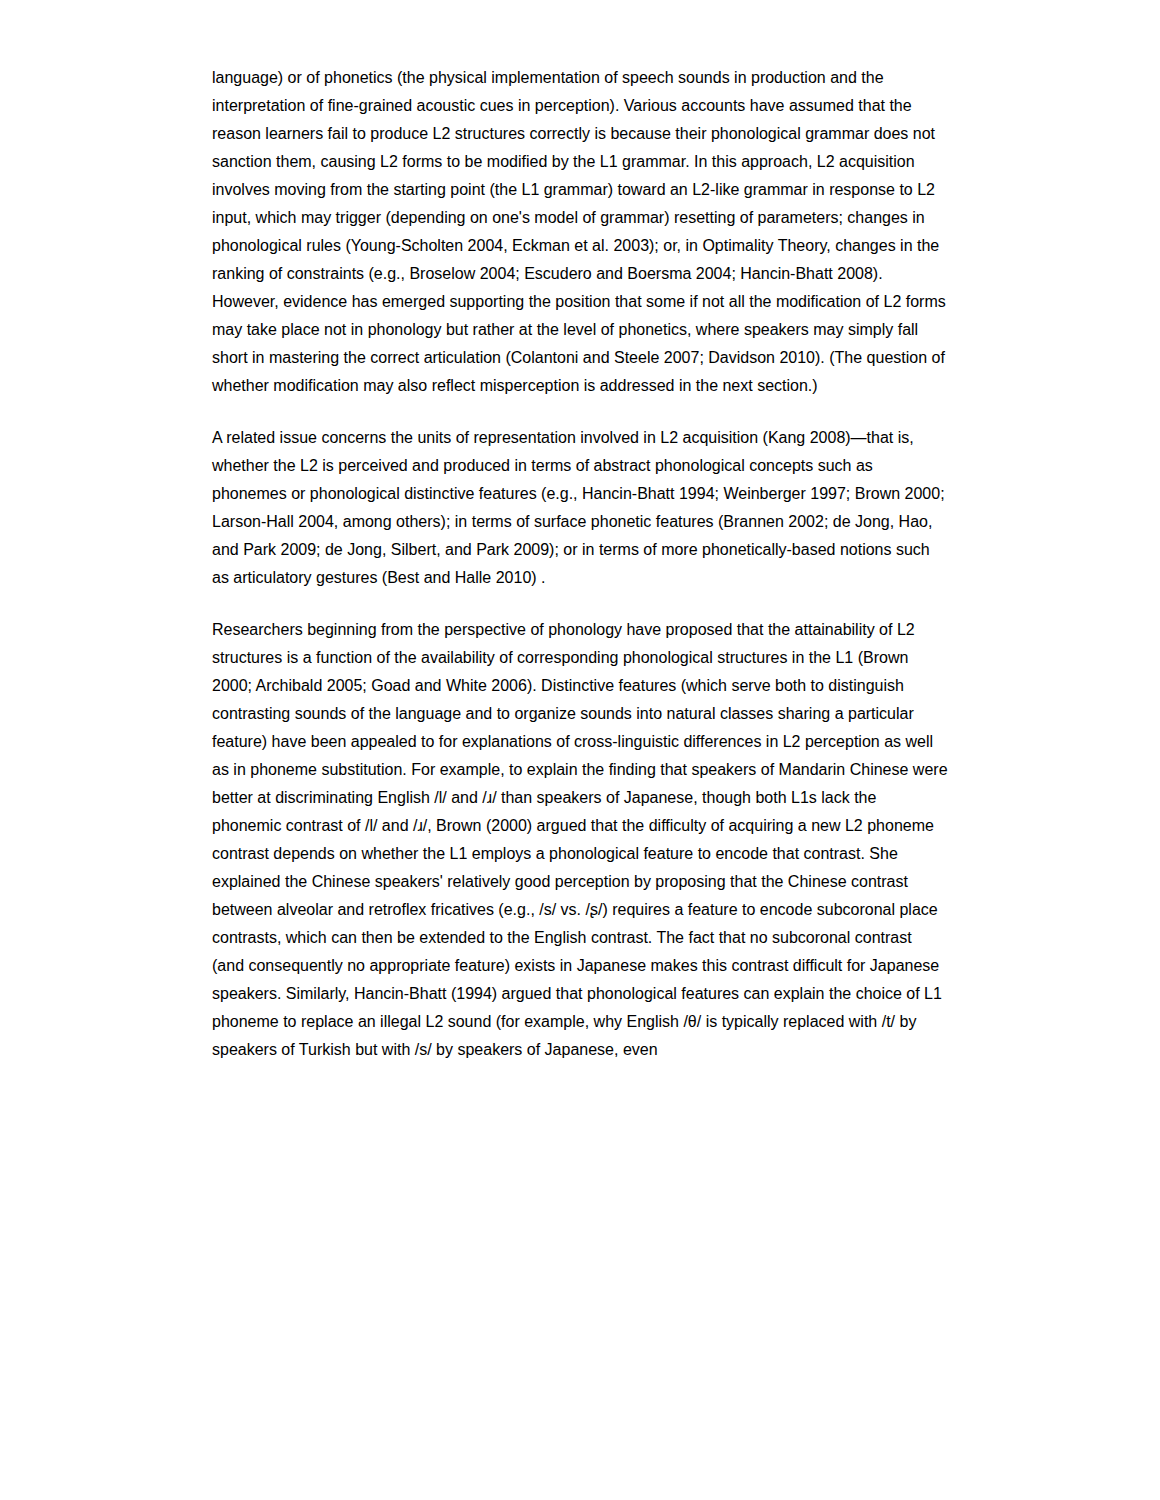language) or of phonetics (the physical implementation of speech sounds in production and the interpretation of fine-grained acoustic cues in perception). Various accounts have assumed that the reason learners fail to produce L2 structures correctly is because their phonological grammar does not sanction them, causing L2 forms to be modified by the L1 grammar. In this approach, L2 acquisition involves moving from the starting point (the L1 grammar) toward an L2-like grammar in response to L2 input, which may trigger (depending on one's model of grammar) resetting of parameters; changes in phonological rules (Young-Scholten 2004, Eckman et al. 2003); or, in Optimality Theory, changes in the ranking of constraints (e.g., Broselow 2004; Escudero and Boersma 2004; Hancin-Bhatt 2008). However, evidence has emerged supporting the position that some if not all the modification of L2 forms may take place not in phonology but rather at the level of phonetics, where speakers may simply fall short in mastering the correct articulation (Colantoni and Steele 2007; Davidson 2010). (The question of whether modification may also reflect misperception is addressed in the next section.)
A related issue concerns the units of representation involved in L2 acquisition (Kang 2008)—that is, whether the L2 is perceived and produced in terms of abstract phonological concepts such as phonemes or phonological distinctive features (e.g., Hancin-Bhatt 1994; Weinberger 1997; Brown 2000; Larson-Hall 2004, among others); in terms of surface phonetic features (Brannen 2002; de Jong, Hao, and Park 2009; de Jong, Silbert, and Park 2009); or in terms of more phonetically-based notions such as articulatory gestures (Best and Halle 2010) .
Researchers beginning from the perspective of phonology have proposed that the attainability of L2 structures is a function of the availability of corresponding phonological structures in the L1 (Brown 2000; Archibald 2005; Goad and White 2006). Distinctive features (which serve both to distinguish contrasting sounds of the language and to organize sounds into natural classes sharing a particular feature) have been appealed to for explanations of cross-linguistic differences in L2 perception as well as in phoneme substitution. For example, to explain the finding that speakers of Mandarin Chinese were better at discriminating English /l/ and /ɹ/ than speakers of Japanese, though both L1s lack the phonemic contrast of /l/ and /ɹ/, Brown (2000) argued that the difficulty of acquiring a new L2 phoneme contrast depends on whether the L1 employs a phonological feature to encode that contrast. She explained the Chinese speakers' relatively good perception by proposing that the Chinese contrast between alveolar and retroflex fricatives (e.g., /s/ vs. /ʂ/) requires a feature to encode subcoronal place contrasts, which can then be extended to the English contrast. The fact that no subcoronal contrast (and consequently no appropriate feature) exists in Japanese makes this contrast difficult for Japanese speakers. Similarly, Hancin-Bhatt (1994) argued that phonological features can explain the choice of L1 phoneme to replace an illegal L2 sound (for example, why English /θ/ is typically replaced with /t/ by speakers of Turkish but with /s/ by speakers of Japanese, even